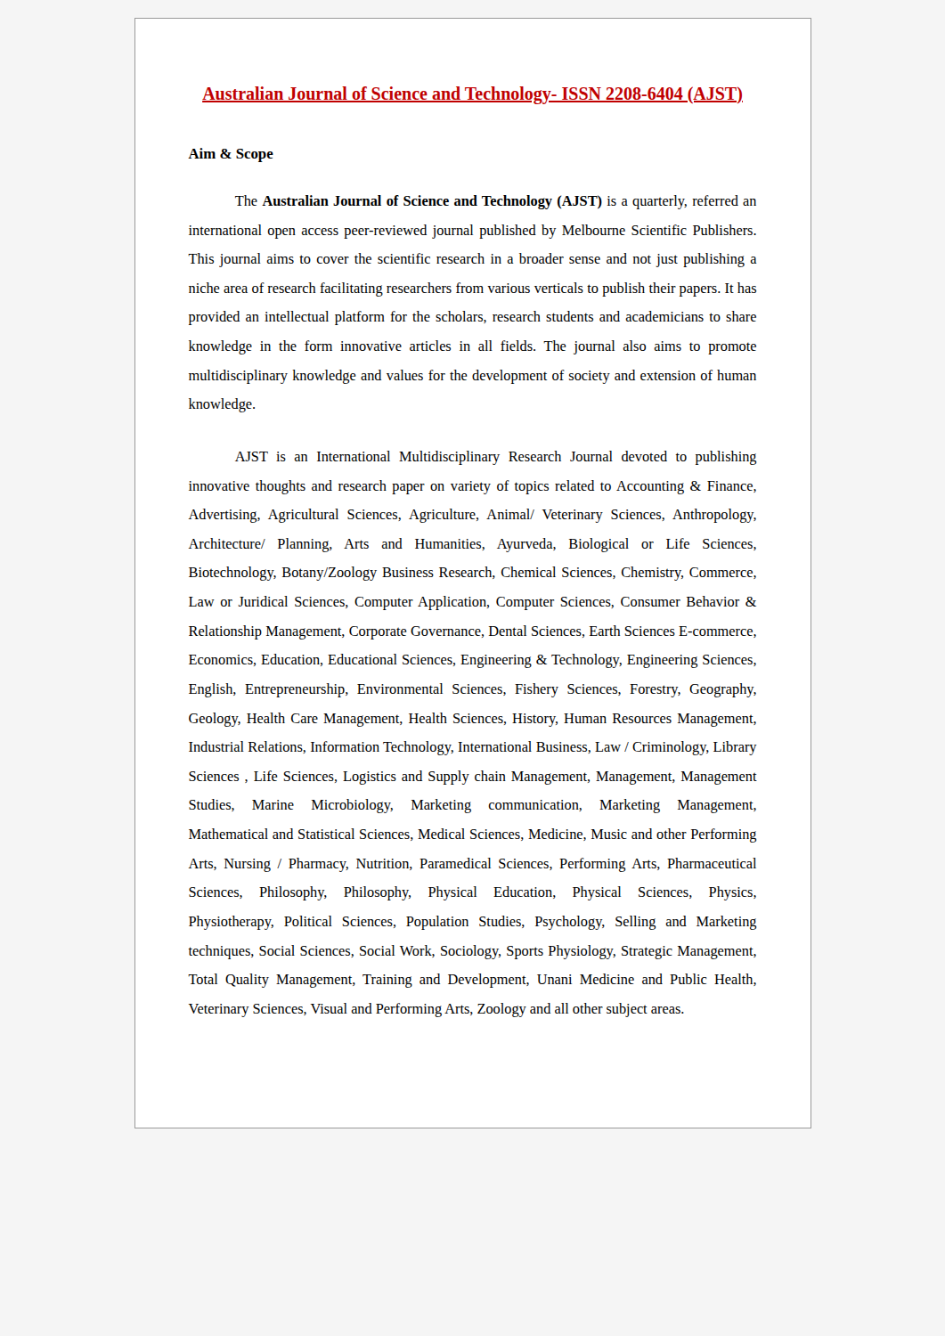Australian Journal of Science and Technology- ISSN 2208-6404 (AJST)
Aim & Scope
The Australian Journal of Science and Technology (AJST) is a quarterly, referred an international open access peer-reviewed journal published by Melbourne Scientific Publishers. This journal aims to cover the scientific research in a broader sense and not just publishing a niche area of research facilitating researchers from various verticals to publish their papers. It has provided an intellectual platform for the scholars, research students and academicians to share knowledge in the form innovative articles in all fields. The journal also aims to promote multidisciplinary knowledge and values for the development of society and extension of human knowledge.
AJST is an International Multidisciplinary Research Journal devoted to publishing innovative thoughts and research paper on variety of topics related to Accounting & Finance, Advertising, Agricultural Sciences, Agriculture, Animal/ Veterinary Sciences, Anthropology, Architecture/ Planning, Arts and Humanities, Ayurveda, Biological or Life Sciences, Biotechnology, Botany/Zoology Business Research, Chemical Sciences, Chemistry, Commerce, Law or Juridical Sciences, Computer Application, Computer Sciences, Consumer Behavior & Relationship Management, Corporate Governance, Dental Sciences, Earth Sciences E-commerce, Economics, Education, Educational Sciences, Engineering & Technology, Engineering Sciences, English, Entrepreneurship, Environmental Sciences, Fishery Sciences, Forestry, Geography, Geology, Health Care Management, Health Sciences, History, Human Resources Management, Industrial Relations, Information Technology, International Business, Law / Criminology, Library Sciences , Life Sciences, Logistics and Supply chain Management, Management, Management Studies, Marine Microbiology, Marketing communication, Marketing Management, Mathematical and Statistical Sciences, Medical Sciences, Medicine, Music and other Performing Arts, Nursing / Pharmacy, Nutrition, Paramedical Sciences, Performing Arts, Pharmaceutical Sciences, Philosophy, Philosophy, Physical Education, Physical Sciences, Physics, Physiotherapy, Political Sciences, Population Studies, Psychology, Selling and Marketing techniques, Social Sciences, Social Work, Sociology, Sports Physiology, Strategic Management, Total Quality Management, Training and Development, Unani Medicine and Public Health, Veterinary Sciences, Visual and Performing Arts, Zoology and all other subject areas.